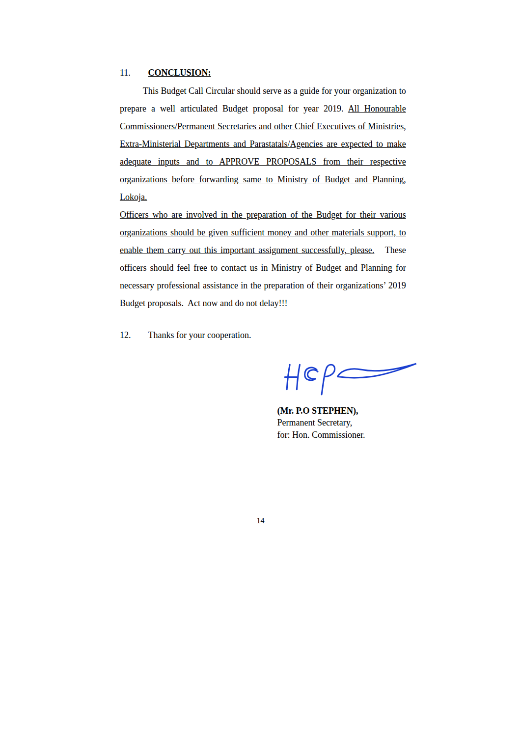11.
CONCLUSION:
This Budget Call Circular should serve as a guide for your organization to prepare a well articulated Budget proposal for year 2019. All Honourable Commissioners/Permanent Secretaries and other Chief Executives of Ministries, Extra-Ministerial Departments and Parastatals/Agencies are expected to make adequate inputs and to APPROVE PROPOSALS from their respective organizations before forwarding same to Ministry of Budget and Planning, Lokoja.
Officers who are involved in the preparation of the Budget for their various organizations should be given sufficient money and other materials support, to enable them carry out this important assignment successfully, please. These officers should feel free to contact us in Ministry of Budget and Planning for necessary professional assistance in the preparation of their organizations’ 2019 Budget proposals. Act now and do not delay!!!
12.
Thanks for your cooperation.
(Mr. P.O STEPHEN),
Permanent Secretary,
for: Hon. Commissioner.
14